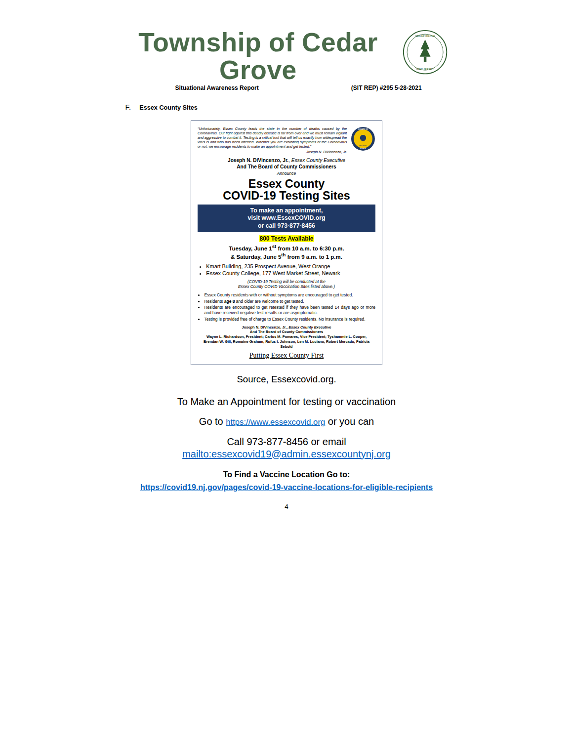Township of Cedar Grove
CEDAR GROVE NEW JERSEY
Situational Awareness Report (SIT REP) #295 5-28-2021
F. Essex County Sites
“Unfortunately, Essex County leads the state in the number of deaths caused by the Coronavirus. Our fight against this deadly disease is far from over and we must remain vigilant and aggressive to combat it. Testing is a critical tool that will tell us exactly how widespread the virus is and who has been infected. Whether you are exhibiting symptoms of the Coronavirus or not, we encourage residents to make an appointment and get tested.” Joseph N. DiVincenzo, Jr.
COUNTY OF ESSEX NEW JERSEY
Joseph N. DiVincenzo, Jr., Essex County Executive
And The Board of County Commissioners
Announce
Essex County
COVID-19 Testing Sites
To make an appointment,
visit www.EssexCOVID.org
or call 973-877-8456
800 Tests Available
Tuesday, June 1st from 10 a.m. to 6:30 p.m.
& Saturday, June 5th from 9 a.m. to 1 p.m.
Kmart Building, 235 Prospect Avenue, West Orange
Essex County College, 177 West Market Street, Newark
(COVID-19 Testing will be conducted at the
Essex County COVID Vaccination Sites listed above.)
Essex County residents with or without symptoms are encouraged to get tested.
Residents age 8 and older are welcome to get tested.
Residents are encouraged to get retested if they have been tested 14 days ago or more and have received negative test results or are asymptomatic.
Testing is provided free of charge to Essex County residents. No insurance is required.
Joseph N. DiVincenzo, Jr., Essex County Executive
And The Board of County Commissioners
Wayne L. Richardson, President; Carlos M. Pomares, Vice President; Tyshammie L. Cooper,
Brendan W. Gill, Romaine Graham, Rufus I. Johnson, Len M. Luciano, Robert Mercado, Patricia Sebold
Putting Essex County First
Source, Essexcovid.org.
To Make an Appointment for testing or vaccination
Go to https://www.essexcovid.org or you can
Call 973-877-8456 or email
mailto:essexcovid19@admin.essexcountynj.org
To Find a Vaccine Location Go to:
https://covid19.nj.gov/pages/covid-19-vaccine-locations-for-eligible-recipients
4